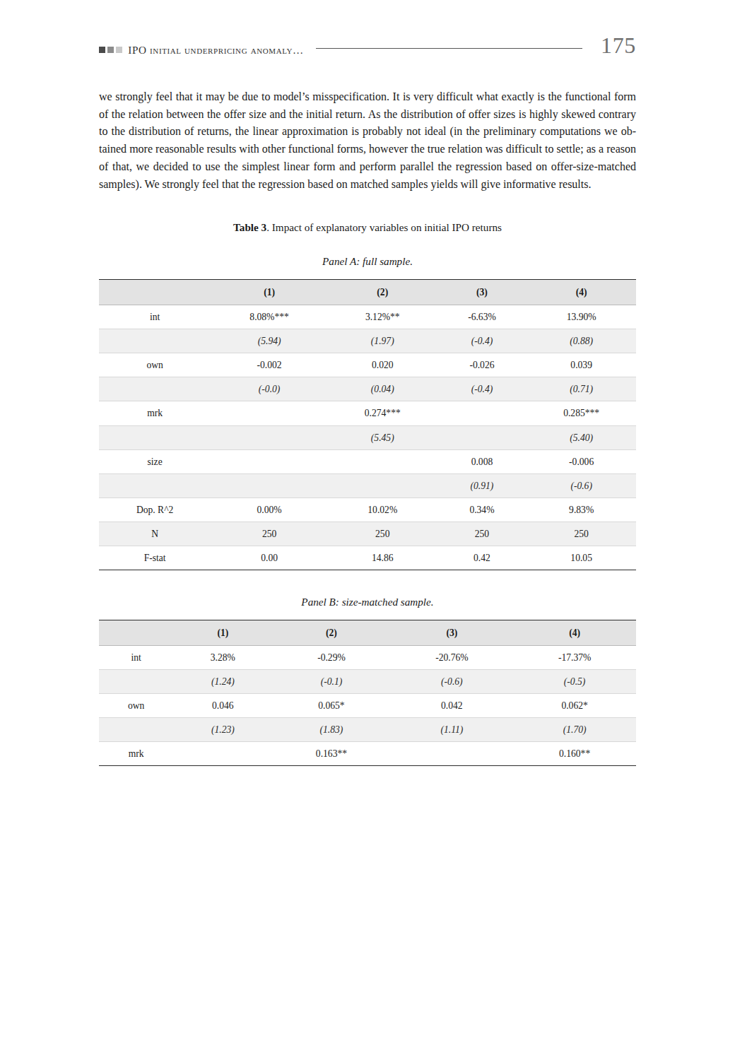IPO initial underpricing anomaly…
175
we strongly feel that it may be due to model’s misspecification. It is very difficult what exactly is the functional form of the relation between the offer size and the initial return. As the distribution of offer sizes is highly skewed contrary to the distribution of returns, the linear approximation is probably not ideal (in the preliminary computations we obtained more reasonable results with other functional forms, however the true relation was difficult to settle; as a reason of that, we decided to use the simplest linear form and perform parallel the regression based on offer-size-matched samples). We strongly feel that the regression based on matched samples yields will give informative results.
Table 3. Impact of explanatory variables on initial IPO returns
Panel A: full sample.
| | (1) | (2) | (3) | (4) |
| --- | --- | --- | --- | --- |
| int | 8.08%*** | 3.12%** | -6.63% | 13.90% |
| | (5.94) | (1.97) | (-0.4) | (0.88) |
| own | -0.002 | 0.020 | -0.026 | 0.039 |
| | (-0.0) | (0.04) | (-0.4) | (0.71) |
| mrk | | 0.274*** | | 0.285*** |
| | | (5.45) | | (5.40) |
| size | | | 0.008 | -0.006 |
| | | | (0.91) | (-0.6) |
| Dop. R^2 | 0.00% | 10.02% | 0.34% | 9.83% |
| N | 250 | 250 | 250 | 250 |
| F-stat | 0.00 | 14.86 | 0.42 | 10.05 |
Panel B: size-matched sample.
| | (1) | (2) | (3) | (4) |
| --- | --- | --- | --- | --- |
| int | 3.28% | -0.29% | -20.76% | -17.37% |
| | (1.24) | (-0.1) | (-0.6) | (-0.5) |
| own | 0.046 | 0.065* | 0.042 | 0.062* |
| | (1.23) | (1.83) | (1.11) | (1.70) |
| mrk | | 0.163** | | 0.160** |